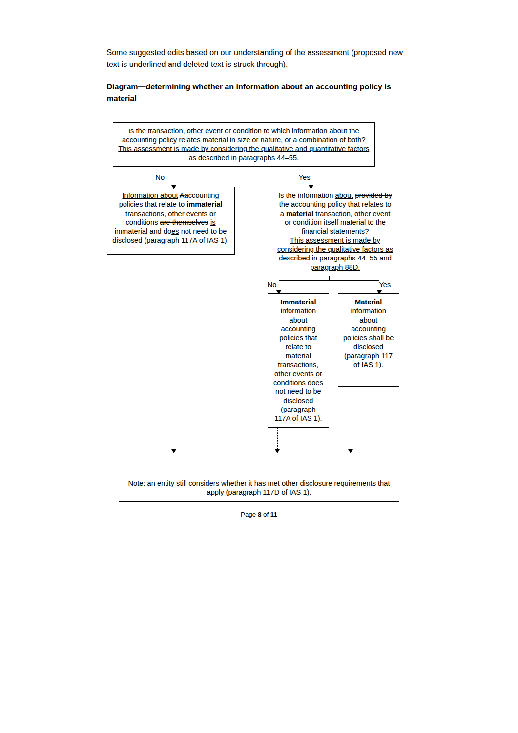Some suggested edits based on our understanding of the assessment (proposed new text is underlined and deleted text is struck through).
Diagram—determining whether an information about an accounting policy is material
Is the transaction, other event or condition to which information about the accounting policy relates material in size or nature, or a combination of both?
This assessment is made by considering the qualitative and quantitative factors as described in paragraphs 44–55.
No Yes
Information about Aaccounting policies that relate to immaterial transactions, other events or conditions are themselves is immaterial and does not need to be disclosed (paragraph 117A of IAS 1).
Is the information about provided by the accounting policy that relates to a material transaction, other event or condition itself material to the financial statements?
This assessment is made by considering the qualitative factors as described in paragraphs 44–55 and paragraph 88D.
No Yes
Immaterial
information about accounting policies that relate to material transactions, other events or conditions does not need to be disclosed (paragraph 117A of IAS 1).
Material
information about accounting policies shall be disclosed (paragraph 117 of IAS 1).
Note: an entity still considers whether it has met other disclosure requirements that apply (paragraph 117D of IAS 1).
Page 8 of 11